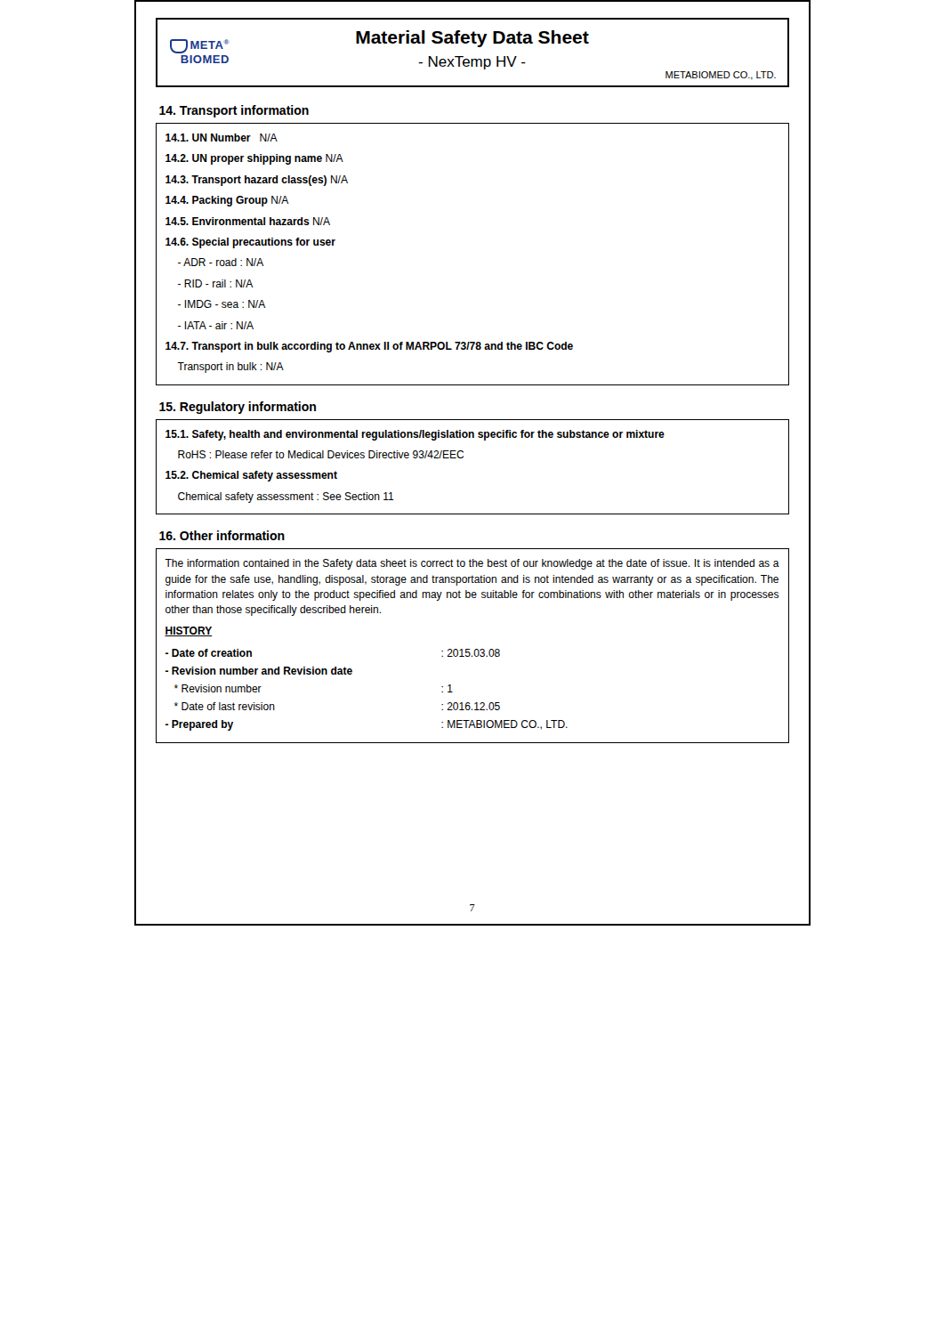META®
BIOMED
Material Safety Data Sheet
- NexTemp HV -
METABIOMED CO., LTD.
14. Transport information
14.1. UN Number N/A
14.2. UN proper shipping name N/A
14.3. Transport hazard class(es) N/A
14.4. Packing Group N/A
14.5. Environmental hazards N/A
14.6. Special precautions for user
- ADR - road : N/A
- RID - rail : N/A
- IMDG - sea : N/A
- IATA - air : N/A
14.7. Transport in bulk according to Annex II of MARPOL 73/78 and the IBC Code
Transport in bulk : N/A
15. Regulatory information
15.1. Safety, health and environmental regulations/legislation specific for the substance or mixture
RoHS : Please refer to Medical Devices Directive 93/42/EEC
15.2. Chemical safety assessment
Chemical safety assessment : See Section 11
16. Other information
The information contained in the Safety data sheet is correct to the best of our knowledge at the date of issue. It is intended as a guide for the safe use, handling, disposal, storage and transportation and is not intended as warranty or as a specification. The information relates only to the product specified and may not be suitable for combinations with other materials or in processes other than those specifically described herein.
HISTORY
| - Date of creation | : 2015.03.08 |
| - Revision number and Revision date | |
| * Revision number | : 1 |
| * Date of last revision | : 2016.12.05 |
| - Prepared by | : METABIOMED CO., LTD. |
7